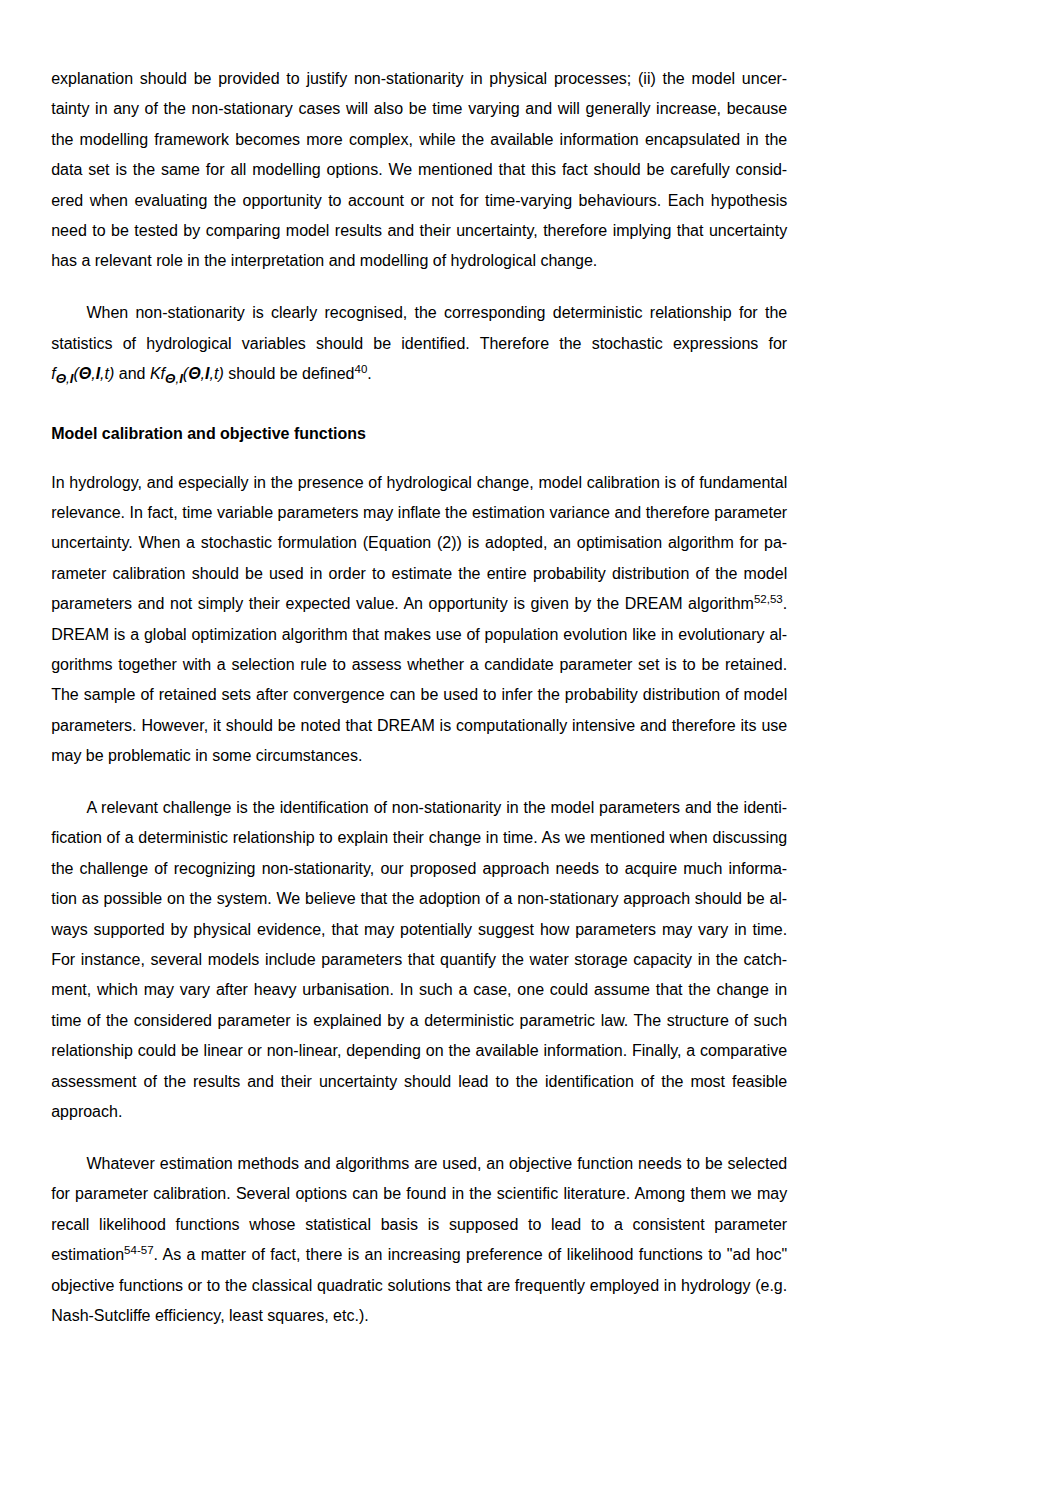explanation should be provided to justify non-stationarity in physical processes; (ii) the model uncertainty in any of the non-stationary cases will also be time varying and will generally increase, because the modelling framework becomes more complex, while the available information encapsulated in the data set is the same for all modelling options. We mentioned that this fact should be carefully considered when evaluating the opportunity to account or not for time-varying behaviours. Each hypothesis need to be tested by comparing model results and their uncertainty, therefore implying that uncertainty has a relevant role in the interpretation and modelling of hydrological change.
When non-stationarity is clearly recognised, the corresponding deterministic relationship for the statistics of hydrological variables should be identified. Therefore the stochastic expressions for fΘ,I(Θ,I,t) and KfΘ,I(Θ,I,t) should be defined40.
Model calibration and objective functions
In hydrology, and especially in the presence of hydrological change, model calibration is of fundamental relevance. In fact, time variable parameters may inflate the estimation variance and therefore parameter uncertainty. When a stochastic formulation (Equation (2)) is adopted, an optimisation algorithm for parameter calibration should be used in order to estimate the entire probability distribution of the model parameters and not simply their expected value. An opportunity is given by the DREAM algorithm52,53. DREAM is a global optimization algorithm that makes use of population evolution like in evolutionary algorithms together with a selection rule to assess whether a candidate parameter set is to be retained. The sample of retained sets after convergence can be used to infer the probability distribution of model parameters. However, it should be noted that DREAM is computationally intensive and therefore its use may be problematic in some circumstances.
A relevant challenge is the identification of non-stationarity in the model parameters and the identification of a deterministic relationship to explain their change in time. As we mentioned when discussing the challenge of recognizing non-stationarity, our proposed approach needs to acquire much information as possible on the system. We believe that the adoption of a non-stationary approach should be always supported by physical evidence, that may potentially suggest how parameters may vary in time. For instance, several models include parameters that quantify the water storage capacity in the catchment, which may vary after heavy urbanisation. In such a case, one could assume that the change in time of the considered parameter is explained by a deterministic parametric law. The structure of such relationship could be linear or non-linear, depending on the available information. Finally, a comparative assessment of the results and their uncertainty should lead to the identification of the most feasible approach.
Whatever estimation methods and algorithms are used, an objective function needs to be selected for parameter calibration. Several options can be found in the scientific literature. Among them we may recall likelihood functions whose statistical basis is supposed to lead to a consistent parameter estimation54-57. As a matter of fact, there is an increasing preference of likelihood functions to "ad hoc" objective functions or to the classical quadratic solutions that are frequently employed in hydrology (e.g. Nash-Sutcliffe efficiency, least squares, etc.).